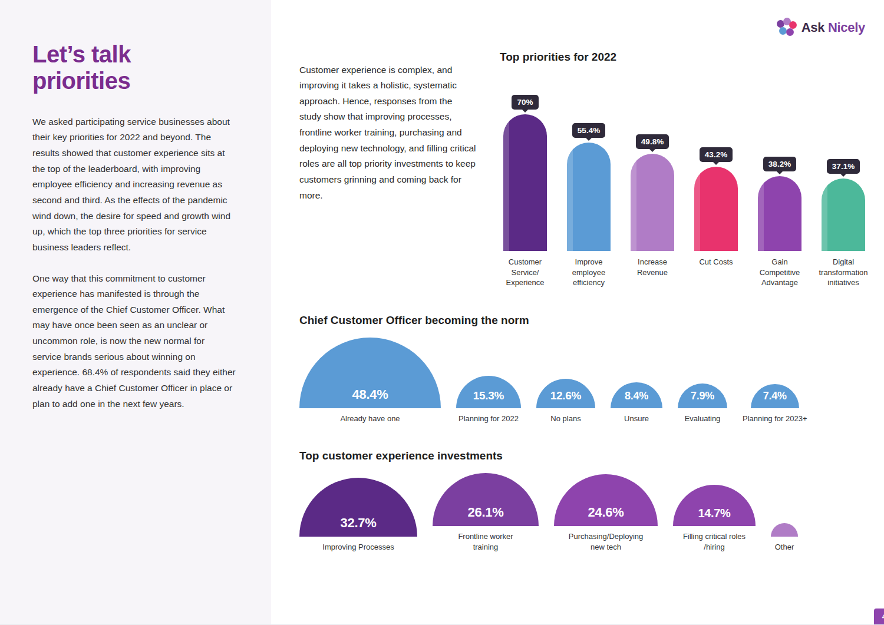Let’s talk
priorities
We asked participating service businesses about their key priorities for 2022 and beyond. The results showed that customer experience sits at the top of the leaderboard, with improving employee efficiency and increasing revenue as second and third. As the effects of the pandemic wind down, the desire for speed and growth wind up, which the top three priorities for service business leaders reflect.
One way that this commitment to customer experience has manifested is through the emergence of the Chief Customer Officer. What may have once been seen as an unclear or uncommon role, is now the new normal for service brands serious about winning on experience. 68.4% of respondents said they either already have a Chief Customer Officer in place or plan to add one in the next few years.
Ask Nicely
Customer experience is complex, and improving it takes a holistic, systematic approach. Hence, responses from the study show that improving processes, frontline worker training, purchasing and deploying new technology, and filling critical roles are all top priority investments to keep customers grinning and coming back for more.
Top priorities for 2022
70%
55.4%
49.8%
43.2%
38.2%
37.1%
Customer Service/
Experience
Improve employee efficiency
Increase Revenue
Cut Costs
Gain Competitive Advantage
Digital transformation initiatives
Chief Customer Officer becoming the norm
48.4%
Already have one
15.3%
Planning for 2022
12.6%
No plans
8.4%
Unsure
7.9%
Evaluating
7.4%
Planning for 2023+
Top customer experience investments
32.7%
Improving Processes
26.1%
Frontline worker training
24.6%
Purchasing/Deploying new tech
14.7%
Filling critical roles /hiring
Other
4